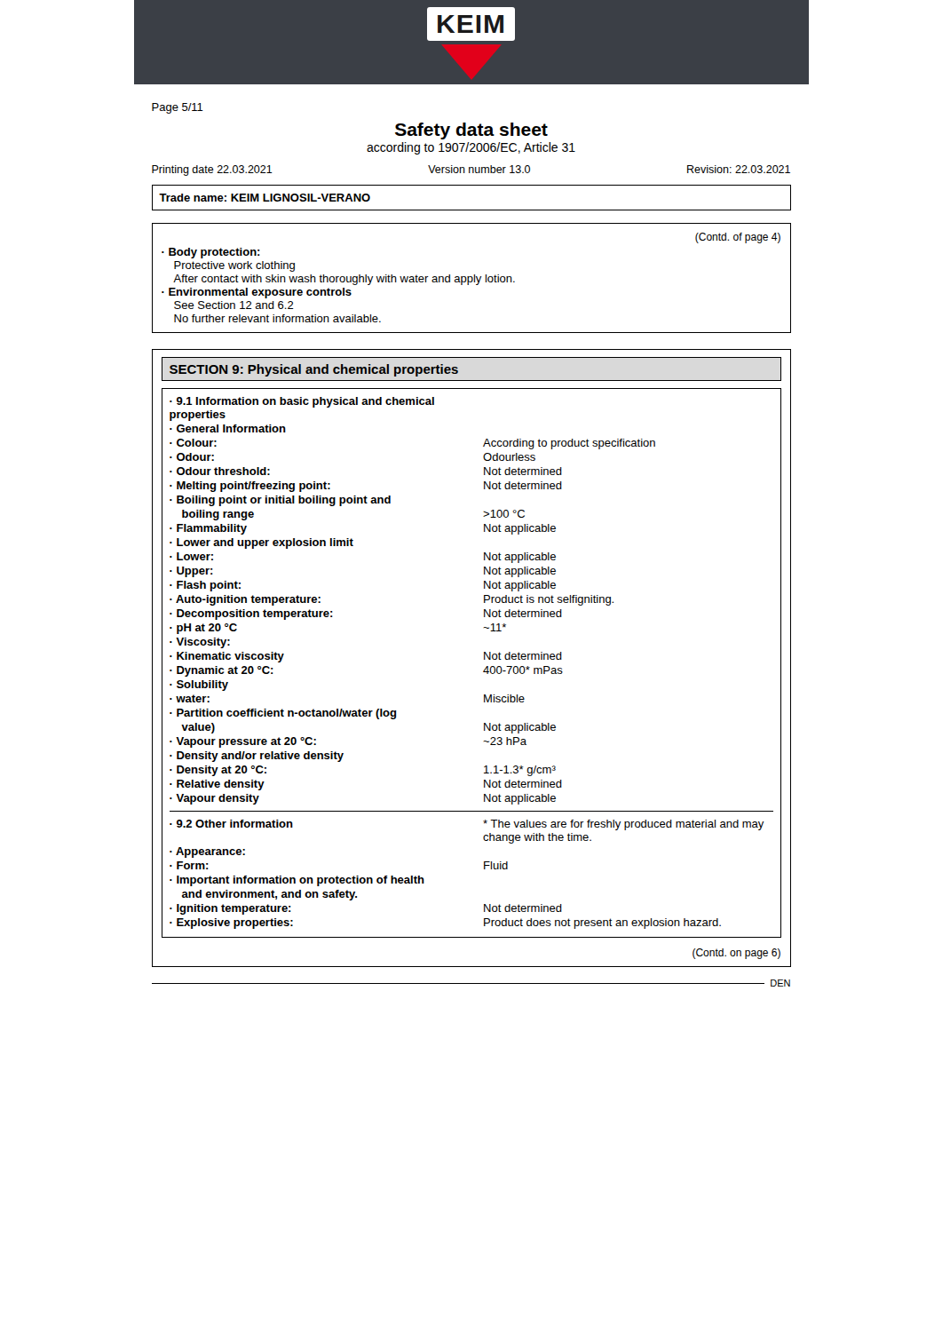KEIM
Page 5/11
Safety data sheet
according to 1907/2006/EC, Article 31
Printing date 22.03.2021
Version number 13.0
Revision: 22.03.2021
Trade name: KEIM LIGNOSIL-VERANO
(Contd. of page 4)
· Body protection:
Protective work clothing
After contact with skin wash thoroughly with water and apply lotion.
· Environmental exposure controls
See Section 12 and 6.2
No further relevant information available.
SECTION 9: Physical and chemical properties
| · 9.1 Information on basic physical and chemical properties | |
| · General Information | |
| · Colour: | According to product specification |
| · Odour: | Odourless |
| · Odour threshold: | Not determined |
| · Melting point/freezing point: | Not determined |
| · Boiling point or initial boiling point and | |
| boiling range | >100 °C |
| · Flammability | Not applicable |
| · Lower and upper explosion limit | |
| · Lower: | Not applicable |
| · Upper: | Not applicable |
| · Flash point: | Not applicable |
| · Auto-ignition temperature: | Product is not selfigniting. |
| · Decomposition temperature: | Not determined |
| · pH at 20 °C | ~11* |
| · Viscosity: | |
| · Kinematic viscosity | Not determined |
| · Dynamic at 20 °C: | 400-700* mPas |
| · Solubility | |
| · water: | Miscible |
| · Partition coefficient n-octanol/water (log | |
| value) | Not applicable |
| · Vapour pressure at 20 °C: | ~23 hPa |
| · Density and/or relative density | |
| · Density at 20 °C: | 1.1-1.3* g/cm³ |
| · Relative density | Not determined |
| · Vapour density | Not applicable |
| · 9.2 Other information | * The values are for freshly produced material and may change with the time. |
| · Appearance: | |
| · Form: | Fluid |
| · Important information on protection of health | |
| and environment, and on safety. | |
| · Ignition temperature: | Not determined |
| · Explosive properties: | Product does not present an explosion hazard. |
(Contd. on page 6)
DEN